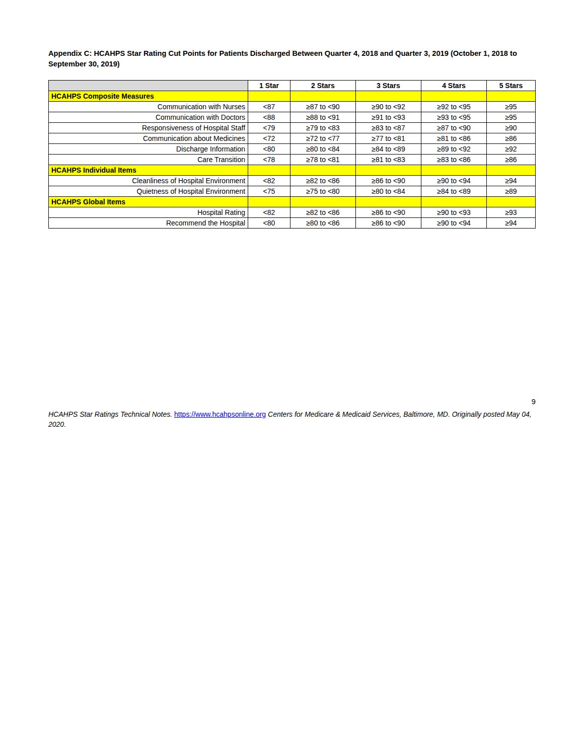Appendix C: HCAHPS Star Rating Cut Points for Patients Discharged Between Quarter 4, 2018 and Quarter 3, 2019 (October 1, 2018 to September 30, 2019)
| | 1 Star | 2 Stars | 3 Stars | 4 Stars | 5 Stars |
| --- | --- | --- | --- | --- | --- |
| HCAHPS Composite Measures | | | | | |
| Communication with Nurses | <87 | ≥87 to <90 | ≥90 to <92 | ≥92 to <95 | ≥95 |
| Communication with Doctors | <88 | ≥88 to <91 | ≥91 to <93 | ≥93 to <95 | ≥95 |
| Responsiveness of Hospital Staff | <79 | ≥79 to <83 | ≥83 to <87 | ≥87 to <90 | ≥90 |
| Communication about Medicines | <72 | ≥72 to <77 | ≥77 to <81 | ≥81 to <86 | ≥86 |
| Discharge Information | <80 | ≥80 to <84 | ≥84 to <89 | ≥89 to <92 | ≥92 |
| Care Transition | <78 | ≥78 to <81 | ≥81 to <83 | ≥83 to <86 | ≥86 |
| HCAHPS Individual Items | | | | | |
| Cleanliness of Hospital Environment | <82 | ≥82 to <86 | ≥86 to <90 | ≥90 to <94 | ≥94 |
| Quietness of Hospital Environment | <75 | ≥75 to <80 | ≥80 to <84 | ≥84 to <89 | ≥89 |
| HCAHPS Global Items | | | | | |
| Hospital Rating | <82 | ≥82 to <86 | ≥86 to <90 | ≥90 to <93 | ≥93 |
| Recommend the Hospital | <80 | ≥80 to <86 | ≥86 to <90 | ≥90 to <94 | ≥94 |
9
HCAHPS Star Ratings Technical Notes. https://www.hcahpsonline.org Centers for Medicare & Medicaid Services, Baltimore, MD. Originally posted May 04, 2020.